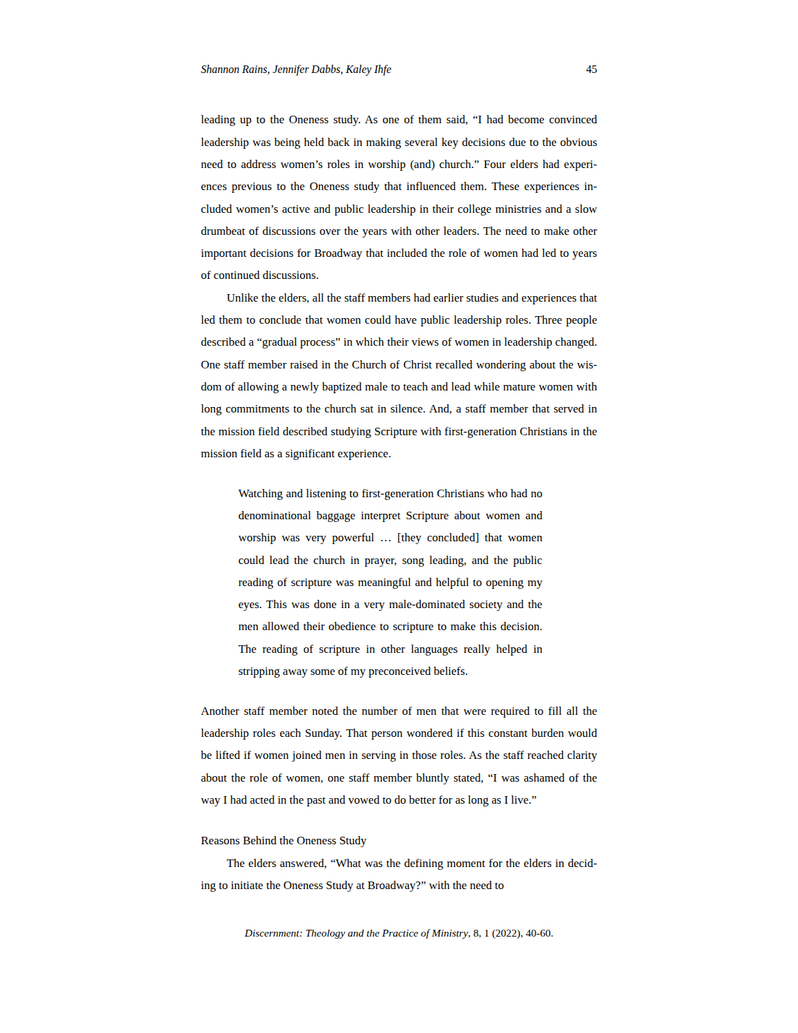Shannon Rains, Jennifer Dabbs, Kaley Ihfe 45
leading up to the Oneness study. As one of them said, “I had become convinced leadership was being held back in making several key decisions due to the obvious need to address women’s roles in worship (and) church.” Four elders had experiences previous to the Oneness study that influenced them. These experiences included women’s active and public leadership in their college ministries and a slow drumbeat of discussions over the years with other leaders. The need to make other important decisions for Broadway that included the role of women had led to years of continued discussions.
Unlike the elders, all the staff members had earlier studies and experiences that led them to conclude that women could have public leadership roles. Three people described a “gradual process” in which their views of women in leadership changed. One staff member raised in the Church of Christ recalled wondering about the wisdom of allowing a newly baptized male to teach and lead while mature women with long commitments to the church sat in silence. And, a staff member that served in the mission field described studying Scripture with first-generation Christians in the mission field as a significant experience.
Watching and listening to first-generation Christians who had no denominational baggage interpret Scripture about women and worship was very powerful … [they concluded] that women could lead the church in prayer, song leading, and the public reading of scripture was meaningful and helpful to opening my eyes. This was done in a very male-dominated society and the men allowed their obedience to scripture to make this decision. The reading of scripture in other languages really helped in stripping away some of my preconceived beliefs.
Another staff member noted the number of men that were required to fill all the leadership roles each Sunday. That person wondered if this constant burden would be lifted if women joined men in serving in those roles. As the staff reached clarity about the role of women, one staff member bluntly stated, “I was ashamed of the way I had acted in the past and vowed to do better for as long as I live.”
Reasons Behind the Oneness Study
The elders answered, “What was the defining moment for the elders in deciding to initiate the Oneness Study at Broadway?” with the need to
Discernment: Theology and the Practice of Ministry, 8, 1 (2022), 40-60.